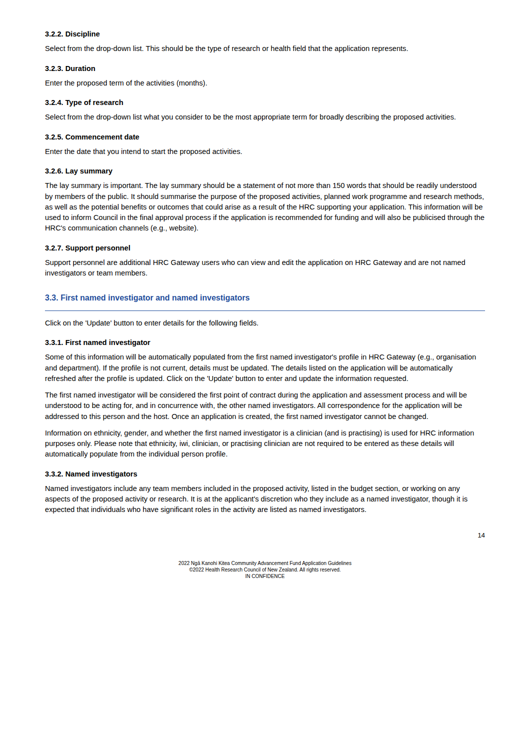3.2.2. Discipline
Select from the drop-down list. This should be the type of research or health field that the application represents.
3.2.3. Duration
Enter the proposed term of the activities (months).
3.2.4. Type of research
Select from the drop-down list what you consider to be the most appropriate term for broadly describing the proposed activities.
3.2.5. Commencement date
Enter the date that you intend to start the proposed activities.
3.2.6. Lay summary
The lay summary is important. The lay summary should be a statement of not more than 150 words that should be readily understood by members of the public. It should summarise the purpose of the proposed activities, planned work programme and research methods, as well as the potential benefits or outcomes that could arise as a result of the HRC supporting your application. This information will be used to inform Council in the final approval process if the application is recommended for funding and will also be publicised through the HRC's communication channels (e.g., website).
3.2.7. Support personnel
Support personnel are additional HRC Gateway users who can view and edit the application on HRC Gateway and are not named investigators or team members.
3.3. First named investigator and named investigators
Click on the 'Update' button to enter details for the following fields.
3.3.1. First named investigator
Some of this information will be automatically populated from the first named investigator's profile in HRC Gateway (e.g., organisation and department). If the profile is not current, details must be updated. The details listed on the application will be automatically refreshed after the profile is updated. Click on the 'Update' button to enter and update the information requested.
The first named investigator will be considered the first point of contract during the application and assessment process and will be understood to be acting for, and in concurrence with, the other named investigators. All correspondence for the application will be addressed to this person and the host. Once an application is created, the first named investigator cannot be changed.
Information on ethnicity, gender, and whether the first named investigator is a clinician (and is practising) is used for HRC information purposes only. Please note that ethnicity, iwi, clinician, or practising clinician are not required to be entered as these details will automatically populate from the individual person profile.
3.3.2. Named investigators
Named investigators include any team members included in the proposed activity, listed in the budget section, or working on any aspects of the proposed activity or research. It is at the applicant's discretion who they include as a named investigator, though it is expected that individuals who have significant roles in the activity are listed as named investigators.
14
2022 Ngā Kanohi Kitea Community Advancement Fund Application Guidelines
©2022 Health Research Council of New Zealand. All rights reserved.
IN CONFIDENCE